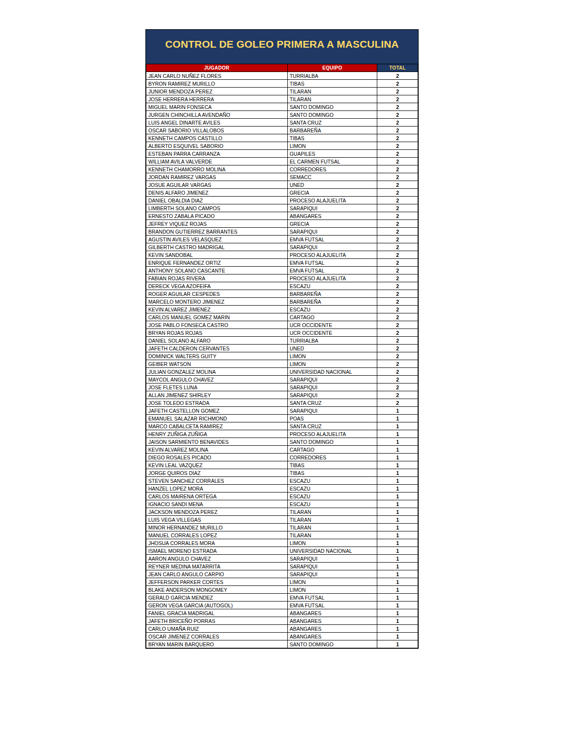CONTROL DE GOLEO PRIMERA A MASCULINA
| JUGADOR | EQUIPO | TOTAL |
| --- | --- | --- |
| JEAN CARLO NUÑEZ FLORES | TURRIALBA | 2 |
| BYRON RAMIREZ MURILLO | TIBAS | 2 |
| JUNIOR MENDOZA PEREZ | TILARAN | 2 |
| JOSE HERRERA HERRERA | TILARAN | 2 |
| MIGUEL MARIN FONSECA | SANTO DOMINGO | 2 |
| JURGEN CHINCHILLA AVENDAÑO | SANTO DOMINGO | 2 |
| LUIS ANGEL DINARTE AVILES | SANTA CRUZ | 2 |
| OSCAR SABORIO VILLALOBOS | BARBAREÑA | 2 |
| KENNETH CAMPOS CASTILLO | TIBAS | 2 |
| ALBERTO ESQUIVEL SABORIO | LIMON | 2 |
| ESTEBAN PARRA CARRANZA | GUAPILES | 2 |
| WILLIAM AVILA VALVERDE | EL CARMEN FUTSAL | 2 |
| KENNETH CHAMORRO MOLINA | CORREDORES | 2 |
| JORDAN RAMIREZ VARGAS | SEMACC | 2 |
| JOSUE AGUILAR VARGAS | UNED | 2 |
| DENIS ALFARO JIMENEZ | GRECIA | 2 |
| DANIEL OBALDIA DIAZ | PROCESO ALAJUELITA | 2 |
| LIMBERTH SOLANO CAMPOS | SARAPIQUI | 2 |
| ERNESTO ZABALA PICADO | ABANGARES | 2 |
| JEFREY VIQUEZ ROJAS | GRECIA | 2 |
| BRANDON GUTIERREZ BARRANTES | SARAPIQUI | 2 |
| AGUSTIN AVILES VELASQUEZ | EMVA FUTSAL | 2 |
| GILBERTH CASTRO MADRIGAL | SARAPIQUI | 2 |
| KEVIN SANDOBAL | PROCESO ALAJUELITA | 2 |
| ENRIQUE FERNANDEZ ORTIZ | EMVA FUTSAL | 2 |
| ANTHONY SOLANO CASCANTE | EMVA FUTSAL | 2 |
| FABIAN ROJAS RIVERA | PROCESO ALAJUELITA | 2 |
| DERECK VEGA AZOFEIFA | ESCAZU | 2 |
| ROGER AGUILAR CESPEDES | BARBAREÑA | 2 |
| MARCELO MONTERO JIMENEZ | BARBAREÑA | 2 |
| KEVIN ALVAREZ JIMENEZ | ESCAZU | 2 |
| CARLOS MANUEL GOMEZ MARIN | CARTAGO | 2 |
| JOSE PABLO FONSECA CASTRO | UCR OCCIDENTE | 2 |
| BRYAN ROJAS ROJAS | UCR OCCIDENTE | 2 |
| DANIEL SOLANO ALFARO | TURRIALBA | 2 |
| JAFETH CALDERON CERVANTES | UNED | 2 |
| DOMINICK WALTERS GUITY | LIMON | 2 |
| GEIBER WATSON | LIMON | 2 |
| JULIAN GONZALEZ MOLINA | UNIVERSIDAD NACIONAL | 2 |
| MAYCOL ANGULO CHAVEZ | SARAPIQUI | 2 |
| JOSE FLETES LUNA | SARAPIQUI | 2 |
| ALLAN JIMENEZ SHIRLEY | SARAPIQUI | 2 |
| JOSE TOLEDO ESTRADA | SANTA CRUZ | 2 |
| JAFETH CASTELLON GOMEZ | SARAPIQUI | 1 |
| EMANUEL SALAZAR RICHMOND | POAS | 1 |
| MARCO CABALCETA RAMIREZ | SANTA CRUZ | 1 |
| HENRY ZUÑIGA ZUÑIGA | PROCESO ALAJUELITA | 1 |
| JAISON SARMIENTO BENAVIDES | SANTO DOMINGO | 1 |
| KEVIN ALVAREZ MOLINA | CARTAGO | 1 |
| DIEGO ROSALES PICADO | CORREDORES | 1 |
| KEVIN LEAL VAZQUEZ | TIBAS | 1 |
| JORGE QUIROS DIAZ | TIBAS | 1 |
| STEVEN SANCHEZ CORRALES | ESCAZU | 1 |
| HANZEL LOPEZ MORA | ESCAZU | 1 |
| CARLOS MAIRENA ORTEGA | ESCAZU | 1 |
| IGNACIO SANDI MENA | ESCAZU | 1 |
| JACKSON MENDOZA PEREZ | TILARAN | 1 |
| LUIS VEGA VILLEGAS | TILARAN | 1 |
| MINOR HERNANDEZ MURILLO | TILARAN | 1 |
| MANUEL CORRALES LOPEZ | TILARAN | 1 |
| JHOSUA CORRALES MORA | LIMON | 1 |
| ISMAEL MORENO ESTRADA | UNIVERSIDAD NACIONAL | 1 |
| AARON ANGULO CHAVEZ | SARAPIQUI | 1 |
| REYNER MEDINA MATARRITA | SARAPIQUI | 1 |
| JEAN CARLO ANGULO CARPIO | SARAPIQUI | 1 |
| JEFFERSON PARKER CORTES | LIMON | 1 |
| BLAKE ANDERSON MONGOMEY | LIMON | 1 |
| GERALD GARCIA MENDEZ | EMVA FUTSAL | 1 |
| GERON VEGA GARCIA (AUTOGOL) | EMVA FUTSAL | 1 |
| FANIEL GRACIA MADRIGAL | ABANGARES | 1 |
| JAFETH BRICEÑO PORRAS | ABANGARES | 1 |
| CARLO UMAÑA RUIZ | ABANGARES | 1 |
| OSCAR JIMENEZ CORRALES | ABANGARES | 1 |
| BRYAN MARIN BARQUERO | SANTO DOMINGO | 1 |